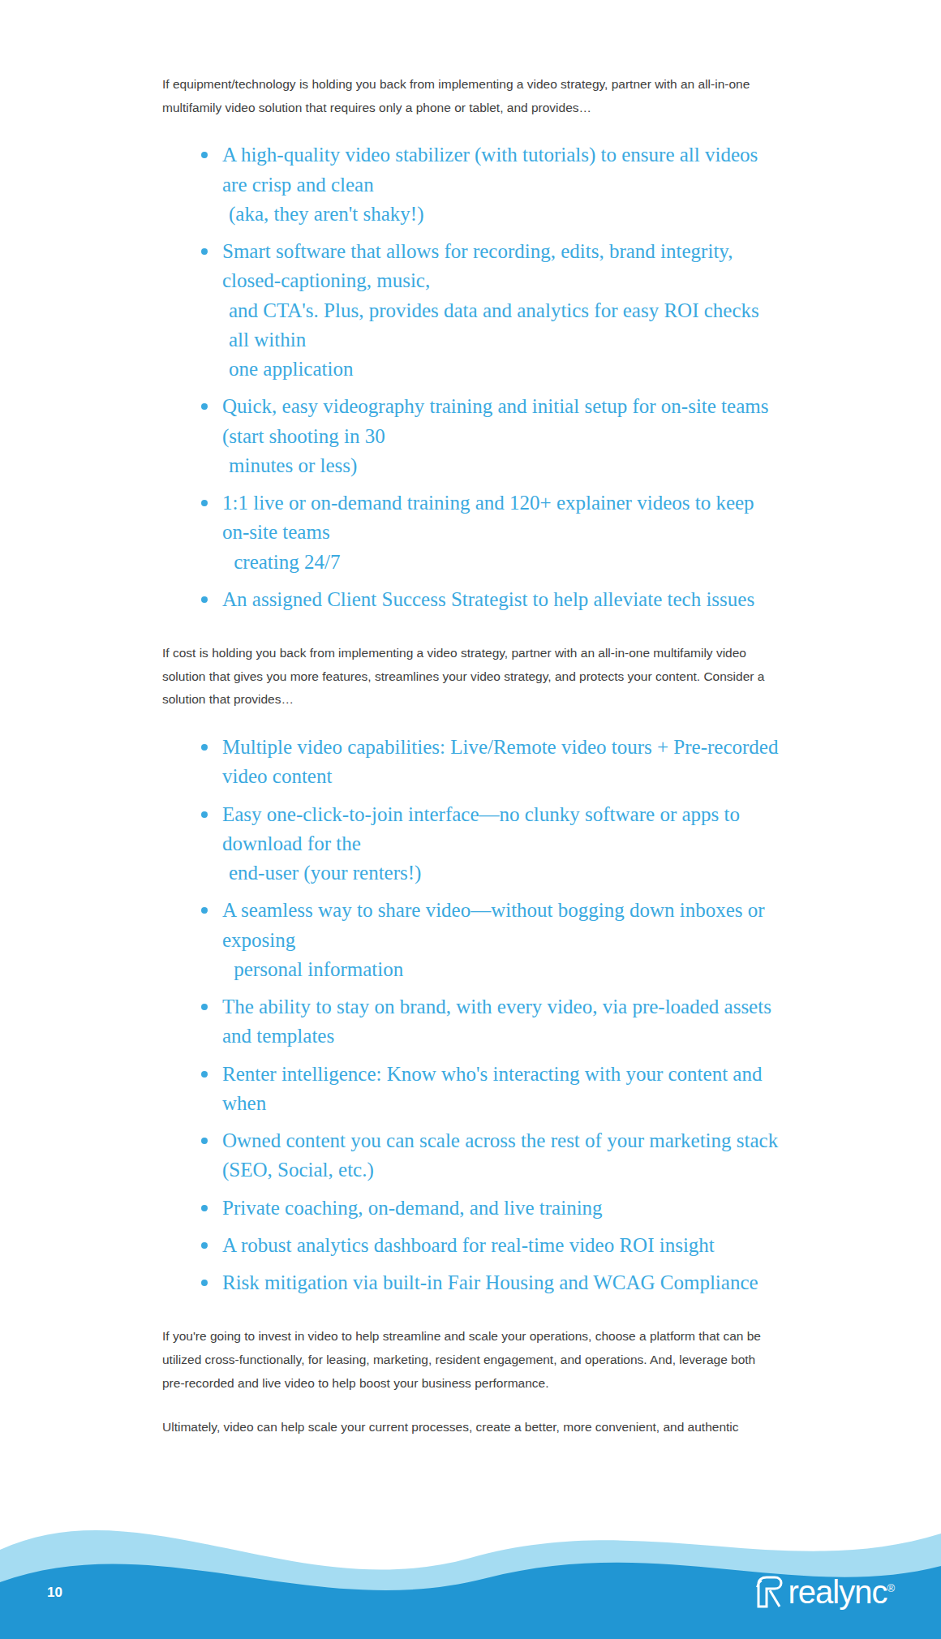If equipment/technology is holding you back from implementing a video strategy, partner with an all-in-one multifamily video solution that requires only a phone or tablet, and provides…
A high-quality video stabilizer (with tutorials) to ensure all videos are crisp and clean (aka, they aren't shaky!)
Smart software that allows for recording, edits, brand integrity, closed-captioning, music, and CTA's. Plus, provides data and analytics for easy ROI checks all within one application
Quick, easy videography training and initial setup for on-site teams (start shooting in 30 minutes or less)
1:1 live or on-demand training and 120+ explainer videos to keep on-site teams creating 24/7
An assigned Client Success Strategist to help alleviate tech issues
If cost is holding you back from implementing a video strategy, partner with an all-in-one multifamily video solution that gives you more features, streamlines your video strategy, and protects your content. Consider a solution that provides…
Multiple video capabilities: Live/Remote video tours + Pre-recorded video content
Easy one-click-to-join interface—no clunky software or apps to download for the end-user (your renters!)
A seamless way to share video—without bogging down inboxes or exposing personal information
The ability to stay on brand, with every video, via pre-loaded assets and templates
Renter intelligence: Know who's interacting with your content and when
Owned content you can scale across the rest of your marketing stack (SEO, Social, etc.)
Private coaching, on-demand, and live training
A robust analytics dashboard for real-time video ROI insight
Risk mitigation via built-in Fair Housing and WCAG Compliance
If you're going to invest in video to help streamline and scale your operations, choose a platform that can be utilized cross-functionally, for leasing, marketing, resident engagement, and operations. And, leverage both pre-recorded and live video to help boost your business performance.
Ultimately, video can help scale your current processes, create a better, more convenient, and authentic
10
realync®